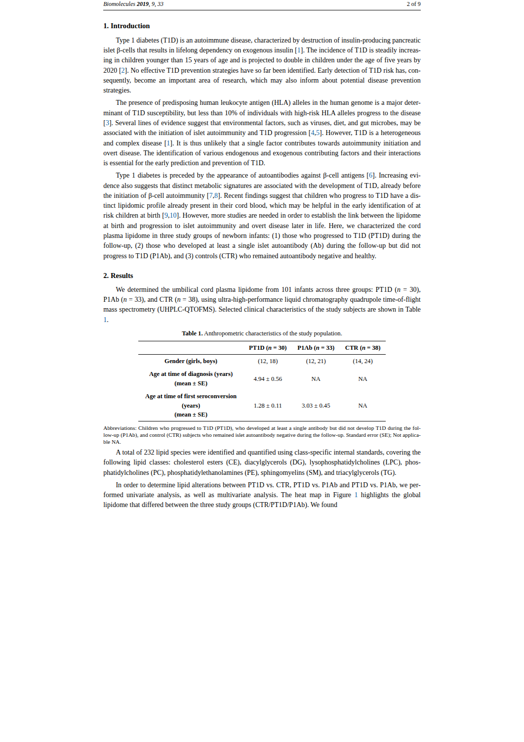Biomolecules 2019, 9, 33 2 of 9
1. Introduction
Type 1 diabetes (T1D) is an autoimmune disease, characterized by destruction of insulin-producing pancreatic islet β-cells that results in lifelong dependency on exogenous insulin [1]. The incidence of T1D is steadily increasing in children younger than 15 years of age and is projected to double in children under the age of five years by 2020 [2]. No effective T1D prevention strategies have so far been identified. Early detection of T1D risk has, consequently, become an important area of research, which may also inform about potential disease prevention strategies.
The presence of predisposing human leukocyte antigen (HLA) alleles in the human genome is a major determinant of T1D susceptibility, but less than 10% of individuals with high-risk HLA alleles progress to the disease [3]. Several lines of evidence suggest that environmental factors, such as viruses, diet, and gut microbes, may be associated with the initiation of islet autoimmunity and T1D progression [4,5]. However, T1D is a heterogeneous and complex disease [1]. It is thus unlikely that a single factor contributes towards autoimmunity initiation and overt disease. The identification of various endogenous and exogenous contributing factors and their interactions is essential for the early prediction and prevention of T1D.
Type 1 diabetes is preceded by the appearance of autoantibodies against β-cell antigens [6]. Increasing evidence also suggests that distinct metabolic signatures are associated with the development of T1D, already before the initiation of β-cell autoimmunity [7,8]. Recent findings suggest that children who progress to T1D have a distinct lipidomic profile already present in their cord blood, which may be helpful in the early identification of at risk children at birth [9,10]. However, more studies are needed in order to establish the link between the lipidome at birth and progression to islet autoimmunity and overt disease later in life. Here, we characterized the cord plasma lipidome in three study groups of newborn infants: (1) those who progressed to T1D (PT1D) during the follow-up, (2) those who developed at least a single islet autoantibody (Ab) during the follow-up but did not progress to T1D (P1Ab), and (3) controls (CTR) who remained autoantibody negative and healthy.
2. Results
We determined the umbilical cord plasma lipidome from 101 infants across three groups: PT1D (n = 30), P1Ab (n = 33), and CTR (n = 38), using ultra-high-performance liquid chromatography quadrupole time-of-flight mass spectrometry (UHPLC-QTOFMS). Selected clinical characteristics of the study subjects are shown in Table 1.
Table 1. Anthropometric characteristics of the study population.
| | PT1D ( n = 30) | P1Ab ( n = 33) | CTR ( n = 38) |
| --- | --- | --- | --- |
| Gender (girls, boys) | (12, 18) | (12, 21) | (14, 24) |
| Age at time of diagnosis (years) (mean ± SE) | 4.94 ± 0.56 | NA | NA |
| Age at time of first seroconversion (years) (mean ± SE) | 1.28 ± 0.11 | 3.03 ± 0.45 | NA |
Abbreviations: Children who progressed to T1D (PT1D), who developed at least a single antibody but did not develop T1D during the follow-up (P1Ab), and control (CTR) subjects who remained islet autoantibody negative during the follow-up. Standard error (SE); Not applicable NA.
A total of 232 lipid species were identified and quantified using class-specific internal standards, covering the following lipid classes: cholesterol esters (CE), diacylglycerols (DG), lysophosphatidylcholines (LPC), phosphatidylcholines (PC), phosphatidylethanolamines (PE), sphingomyelins (SM), and triacylglycerols (TG).
In order to determine lipid alterations between PT1D vs. CTR, PT1D vs. P1Ab and PT1D vs. P1Ab, we performed univariate analysis, as well as multivariate analysis. The heat map in Figure 1 highlights the global lipidome that differed between the three study groups (CTR/PT1D/P1Ab). We found